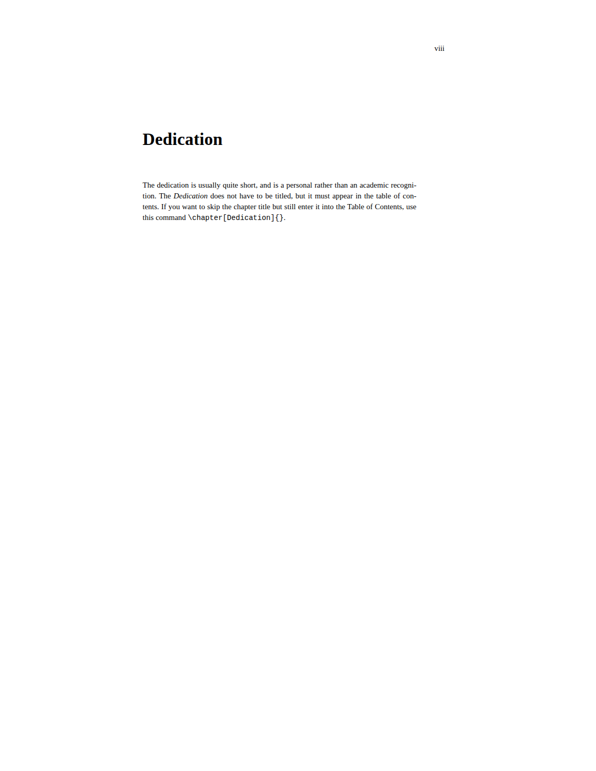viii
Dedication
The dedication is usually quite short, and is a personal rather than an academic recognition. The Dedication does not have to be titled, but it must appear in the table of contents. If you want to skip the chapter title but still enter it into the Table of Contents, use this command \chapter[Dedication]{}.